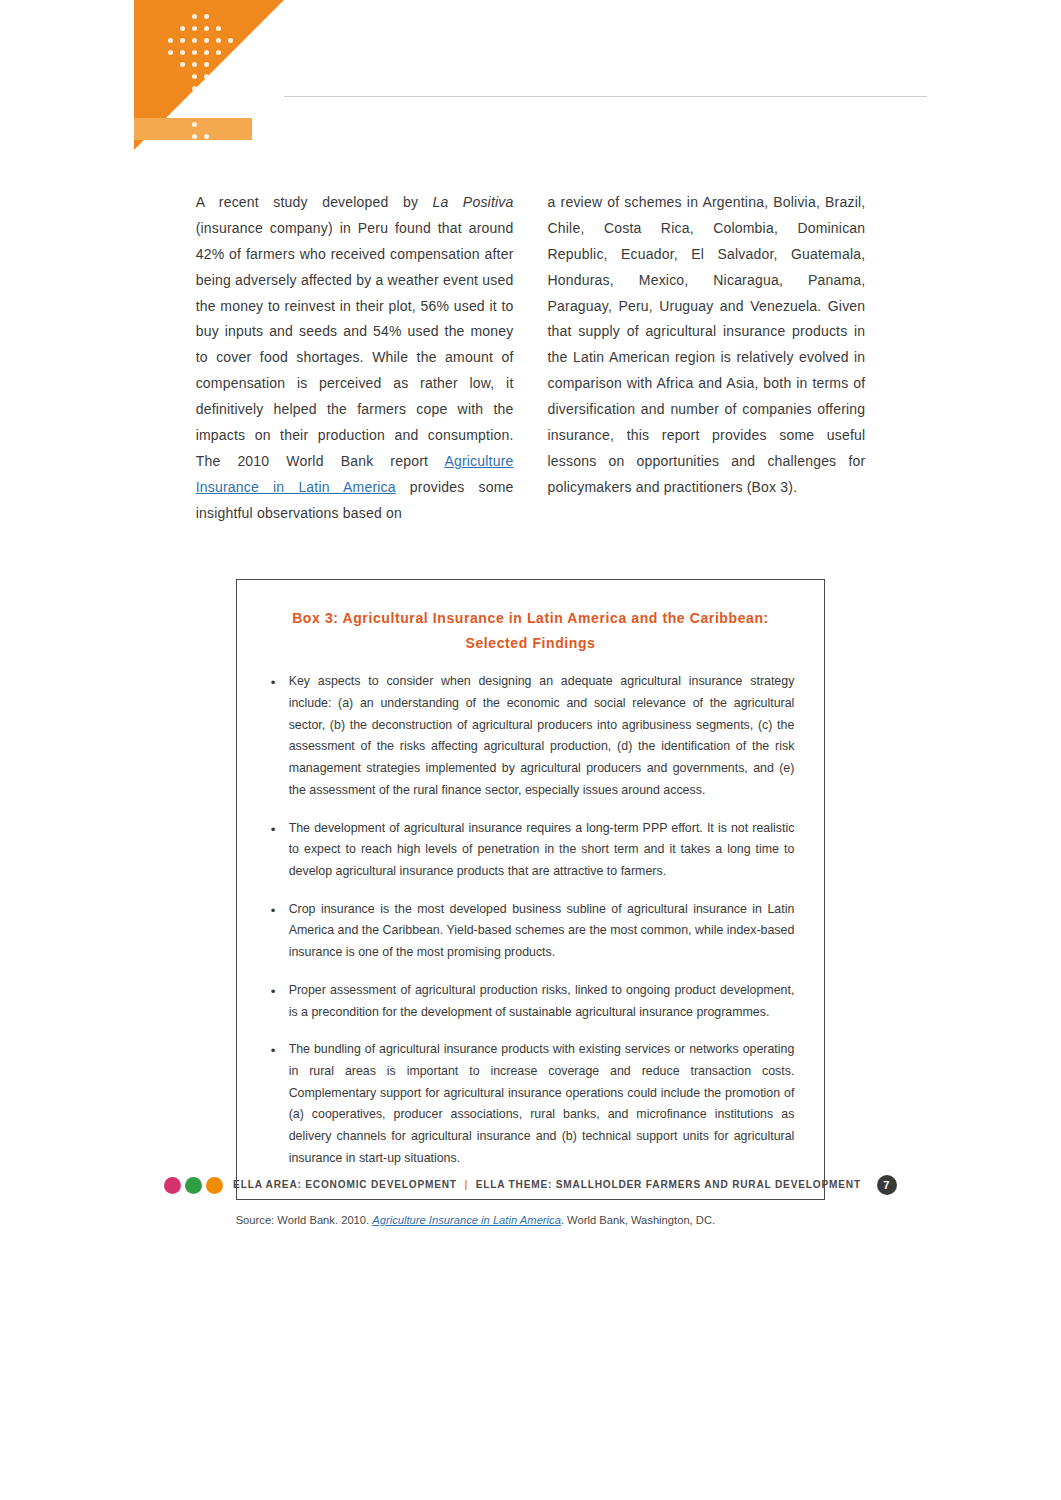A recent study developed by La Positiva (insurance company) in Peru found that around 42% of farmers who received compensation after being adversely affected by a weather event used the money to reinvest in their plot, 56% used it to buy inputs and seeds and 54% used the money to cover food shortages. While the amount of compensation is perceived as rather low, it definitively helped the farmers cope with the impacts on their production and consumption. The 2010 World Bank report Agriculture Insurance in Latin America provides some insightful observations based on
a review of schemes in Argentina, Bolivia, Brazil, Chile, Costa Rica, Colombia, Dominican Republic, Ecuador, El Salvador, Guatemala, Honduras, Mexico, Nicaragua, Panama, Paraguay, Peru, Uruguay and Venezuela. Given that supply of agricultural insurance products in the Latin American region is relatively evolved in comparison with Africa and Asia, both in terms of diversification and number of companies offering insurance, this report provides some useful lessons on opportunities and challenges for policymakers and practitioners (Box 3).
Box 3: Agricultural Insurance in Latin America and the Caribbean: Selected Findings
Key aspects to consider when designing an adequate agricultural insurance strategy include: (a) an understanding of the economic and social relevance of the agricultural sector, (b) the deconstruction of agricultural producers into agribusiness segments, (c) the assessment of the risks affecting agricultural production, (d) the identification of the risk management strategies implemented by agricultural producers and governments, and (e) the assessment of the rural finance sector, especially issues around access.
The development of agricultural insurance requires a long-term PPP effort. It is not realistic to expect to reach high levels of penetration in the short term and it takes a long time to develop agricultural insurance products that are attractive to farmers.
Crop insurance is the most developed business subline of agricultural insurance in Latin America and the Caribbean. Yield-based schemes are the most common, while index-based insurance is one of the most promising products.
Proper assessment of agricultural production risks, linked to ongoing product development, is a precondition for the development of sustainable agricultural insurance programmes.
The bundling of agricultural insurance products with existing services or networks operating in rural areas is important to increase coverage and reduce transaction costs. Complementary support for agricultural insurance operations could include the promotion of (a) cooperatives, producer associations, rural banks, and microfinance institutions as delivery channels for agricultural insurance and (b) technical support units for agricultural insurance in start-up situations.
Source: World Bank. 2010. Agriculture Insurance in Latin America. World Bank, Washington, DC.
ELLA AREA: ECONOMIC DEVELOPMENT | ELLA THEME: SMALLHOLDER FARMERS AND RURAL DEVELOPMENT
7